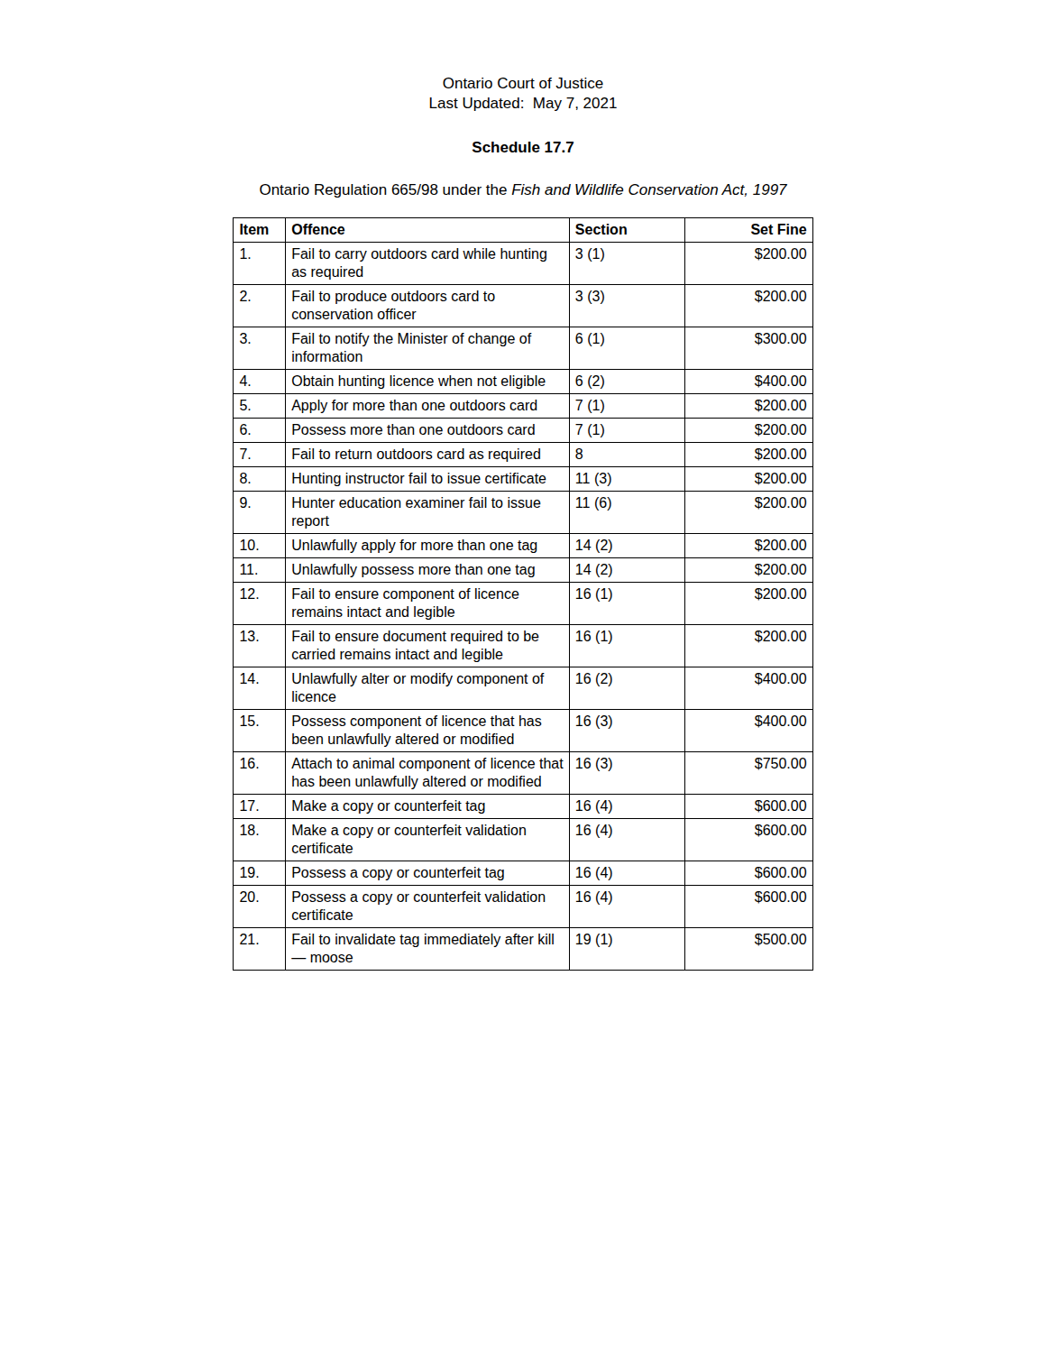Ontario Court of Justice
Last Updated: May 7, 2021
Schedule 17.7
Ontario Regulation 665/98 under the Fish and Wildlife Conservation Act, 1997
| Item | Offence | Section | Set Fine |
| --- | --- | --- | --- |
| 1. | Fail to carry outdoors card while hunting as required | 3 (1) | $200.00 |
| 2. | Fail to produce outdoors card to conservation officer | 3 (3) | $200.00 |
| 3. | Fail to notify the Minister of change of information | 6 (1) | $300.00 |
| 4. | Obtain hunting licence when not eligible | 6 (2) | $400.00 |
| 5. | Apply for more than one outdoors card | 7 (1) | $200.00 |
| 6. | Possess more than one outdoors card | 7 (1) | $200.00 |
| 7. | Fail to return outdoors card as required | 8 | $200.00 |
| 8. | Hunting instructor fail to issue certificate | 11 (3) | $200.00 |
| 9. | Hunter education examiner fail to issue report | 11 (6) | $200.00 |
| 10. | Unlawfully apply for more than one tag | 14 (2) | $200.00 |
| 11. | Unlawfully possess more than one tag | 14 (2) | $200.00 |
| 12. | Fail to ensure component of licence remains intact and legible | 16 (1) | $200.00 |
| 13. | Fail to ensure document required to be carried remains intact and legible | 16 (1) | $200.00 |
| 14. | Unlawfully alter or modify component of licence | 16 (2) | $400.00 |
| 15. | Possess component of licence that has been unlawfully altered or modified | 16 (3) | $400.00 |
| 16. | Attach to animal component of licence that has been unlawfully altered or modified | 16 (3) | $750.00 |
| 17. | Make a copy or counterfeit tag | 16 (4) | $600.00 |
| 18. | Make a copy or counterfeit validation certificate | 16 (4) | $600.00 |
| 19. | Possess a copy or counterfeit tag | 16 (4) | $600.00 |
| 20. | Possess a copy or counterfeit validation certificate | 16 (4) | $600.00 |
| 21. | Fail to invalidate tag immediately after kill — moose | 19 (1) | $500.00 |